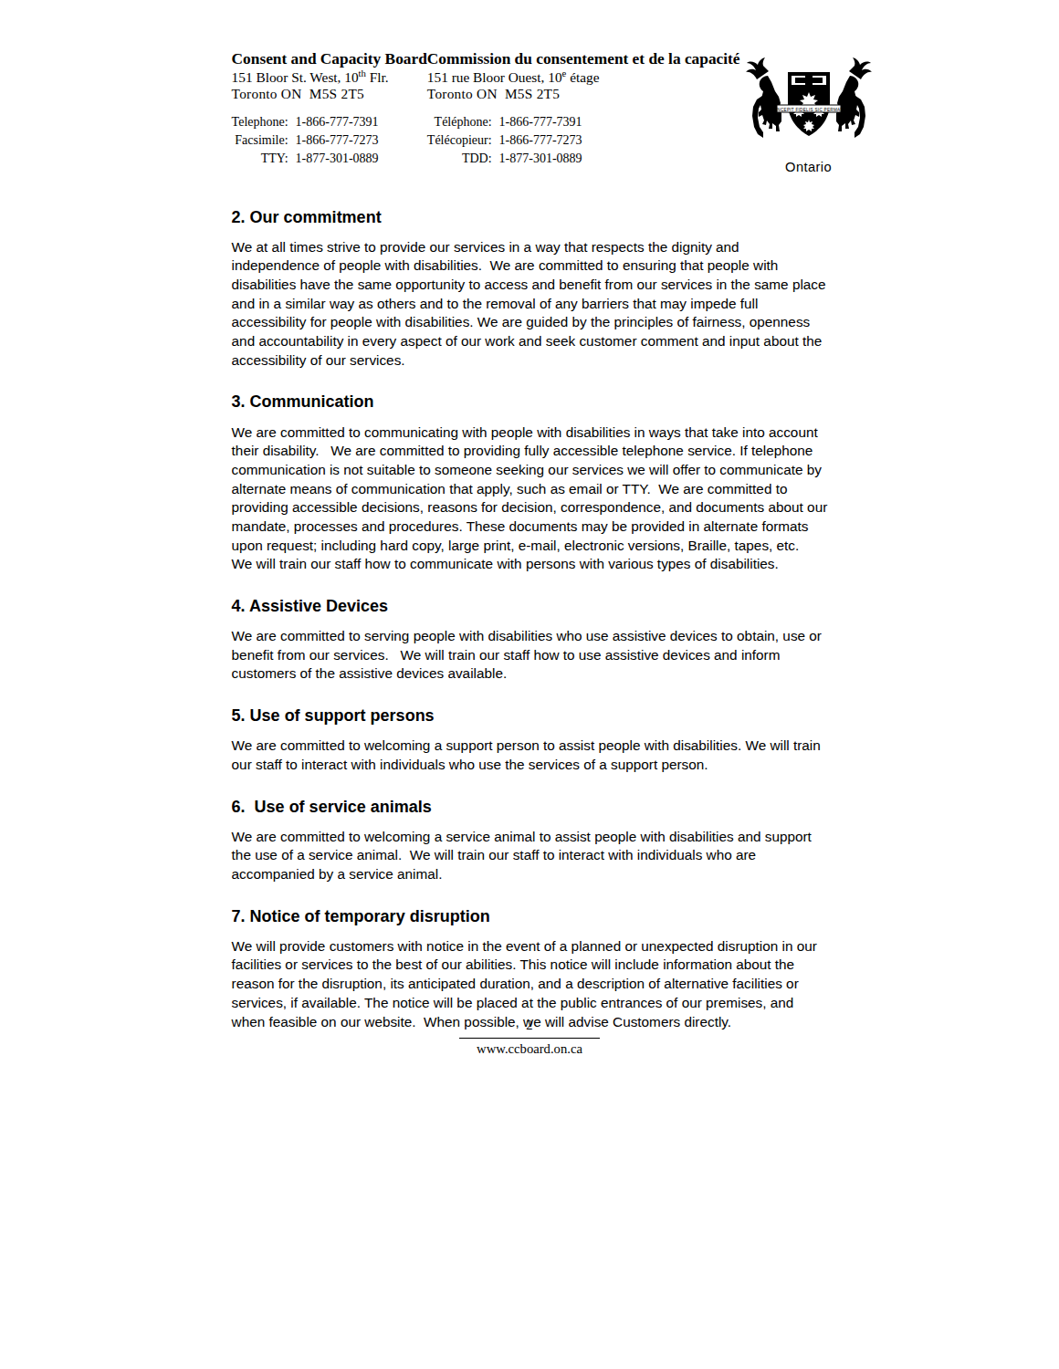| Consent and Capacity Board 151 Bloor St. West, 10 th Flr. Toronto ON M5S 2T5 / Telephone: / 1-866-777-7391 / / Facsimile: / 1-866-777-7273 / / TTY: / 1-877-301-0889 / | Commission du consentement et de la capacité 151 rue Bloor Ouest, 10 e étage Toronto ON M5S 2T5 / Téléphone: / 1-866-777-7391 / / Télécopieur: / 1-866-777-7273 / / TDD: / 1-877-301-0889 / | UT INCEPIT FIDELIS SIC PERMANET Ontario |
2. Our commitment
We at all times strive to provide our services in a way that respects the dignity and independence of people with disabilities. We are committed to ensuring that people with disabilities have the same opportunity to access and benefit from our services in the same place and in a similar way as others and to the removal of any barriers that may impede full accessibility for people with disabilities. We are guided by the principles of fairness, openness and accountability in every aspect of our work and seek customer comment and input about the accessibility of our services.
3. Communication
We are committed to communicating with people with disabilities in ways that take into account their disability. We are committed to providing fully accessible telephone service. If telephone communication is not suitable to someone seeking our services we will offer to communicate by alternate means of communication that apply, such as email or TTY. We are committed to providing accessible decisions, reasons for decision, correspondence, and documents about our mandate, processes and procedures. These documents may be provided in alternate formats upon request; including hard copy, large print, e-mail, electronic versions, Braille, tapes, etc. We will train our staff how to communicate with persons with various types of disabilities.
4. Assistive Devices
We are committed to serving people with disabilities who use assistive devices to obtain, use or benefit from our services. We will train our staff how to use assistive devices and inform customers of the assistive devices available.
5. Use of support persons
We are committed to welcoming a support person to assist people with disabilities. We will train our staff to interact with individuals who use the services of a support person.
6. Use of service animals
We are committed to welcoming a service animal to assist people with disabilities and support the use of a service animal. We will train our staff to interact with individuals who are accompanied by a service animal.
7. Notice of temporary disruption
We will provide customers with notice in the event of a planned or unexpected disruption in our facilities or services to the best of our abilities. This notice will include information about the reason for the disruption, its anticipated duration, and a description of alternative facilities or services, if available. The notice will be placed at the public entrances of our premises, and when feasible on our website. When possible, we will advise Customers directly.
2
www.ccboard.on.ca